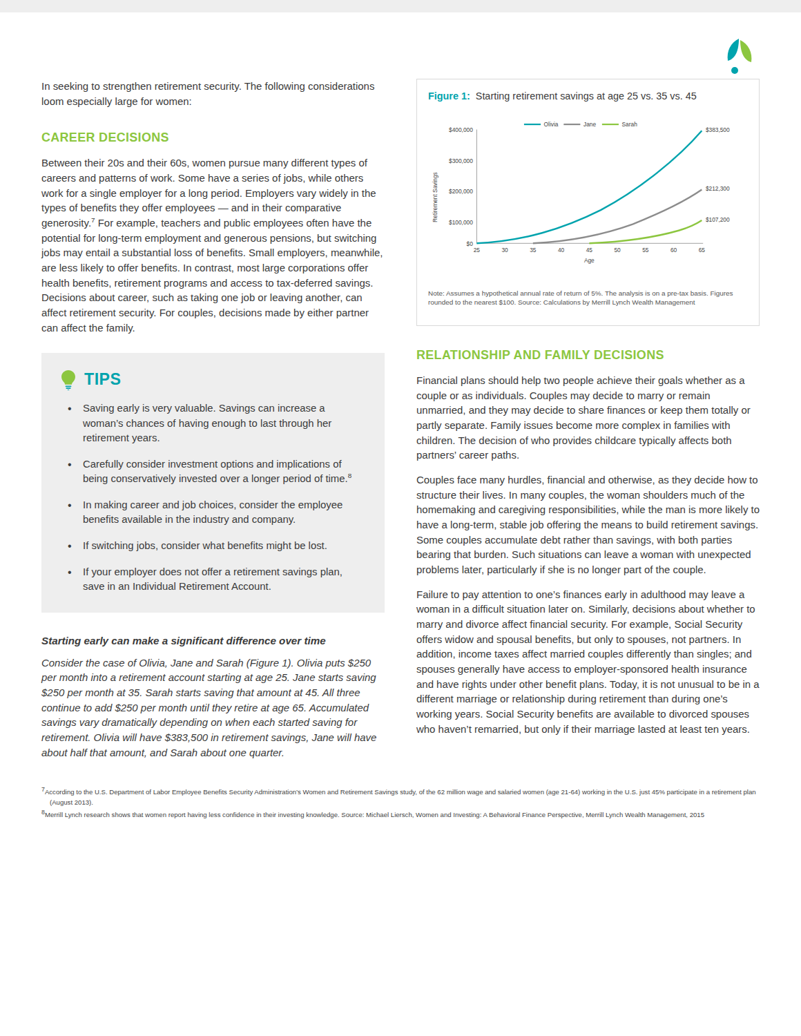In seeking to strengthen retirement security. The following considerations loom especially large for women:
Career Decisions
Between their 20s and their 60s, women pursue many different types of careers and patterns of work. Some have a series of jobs, while others work for a single employer for a long period. Employers vary widely in the types of benefits they offer employees — and in their comparative generosity.7 For example, teachers and public employees often have the potential for long-term employment and generous pensions, but switching jobs may entail a substantial loss of benefits. Small employers, meanwhile, are less likely to offer benefits. In contrast, most large corporations offer health benefits, retirement programs and access to tax-deferred savings. Decisions about career, such as taking one job or leaving another, can affect retirement security. For couples, decisions made by either partner can affect the family.
TIPS
Saving early is very valuable. Savings can increase a woman’s chances of having enough to last through her retirement years.
Carefully consider investment options and implications of being conservatively invested over a longer period of time.8
In making career and job choices, consider the employee benefits available in the industry and company.
If switching jobs, consider what benefits might be lost.
If your employer does not offer a retirement savings plan, save in an Individual Retirement Account.
Starting early can make a significant difference over time
Consider the case of Olivia, Jane and Sarah (Figure 1). Olivia puts $250 per month into a retirement account starting at age 25. Jane starts saving $250 per month at 35. Sarah starts saving that amount at 45. All three continue to add $250 per month until they retire at age 65. Accumulated savings vary dramatically depending on when each started saving for retirement. Olivia will have $383,500 in retirement savings, Jane will have about half that amount, and Sarah about one quarter.
Figure 1: Starting retirement savings at age 25 vs. 35 vs. 45
Retirement Savings $400,000 $300,000 $200,000 $100,000 $0 25 30 35 40 45 50 55 60 65 Age Olivia Jane Sarah $383,500 $212,300 $107,200
Note: Assumes a hypothetical annual rate of return of 5%. The analysis is on a pre-tax basis. Figures rounded to the nearest $100. Source: Calculations by Merrill Lynch Wealth Management
Relationship and Family Decisions
Financial plans should help two people achieve their goals whether as a couple or as individuals. Couples may decide to marry or remain unmarried, and they may decide to share finances or keep them totally or partly separate. Family issues become more complex in families with children. The decision of who provides childcare typically affects both partners’ career paths.
Couples face many hurdles, financial and otherwise, as they decide how to structure their lives. In many couples, the woman shoulders much of the homemaking and caregiving responsibilities, while the man is more likely to have a long-term, stable job offering the means to build retirement savings. Some couples accumulate debt rather than savings, with both parties bearing that burden. Such situations can leave a woman with unexpected problems later, particularly if she is no longer part of the couple.
Failure to pay attention to one’s finances early in adulthood may leave a woman in a difficult situation later on. Similarly, decisions about whether to marry and divorce affect financial security. For example, Social Security offers widow and spousal benefits, but only to spouses, not partners. In addition, income taxes affect married couples differently than singles; and spouses generally have access to employer-sponsored health insurance and have rights under other benefit plans. Today, it is not unusual to be in a different marriage or relationship during retirement than during one’s working years. Social Security benefits are available to divorced spouses who haven’t remarried, but only if their marriage lasted at least ten years.
7According to the U.S. Department of Labor Employee Benefits Security Administration’s Women and Retirement Savings study, of the 62 million wage and salaried women (age 21-64) working in the U.S. just 45% participate in a retirement plan (August 2013).
8Merrill Lynch research shows that women report having less confidence in their investing knowledge. Source: Michael Liersch, Women and Investing: A Behavioral Finance Perspective, Merrill Lynch Wealth Management, 2015